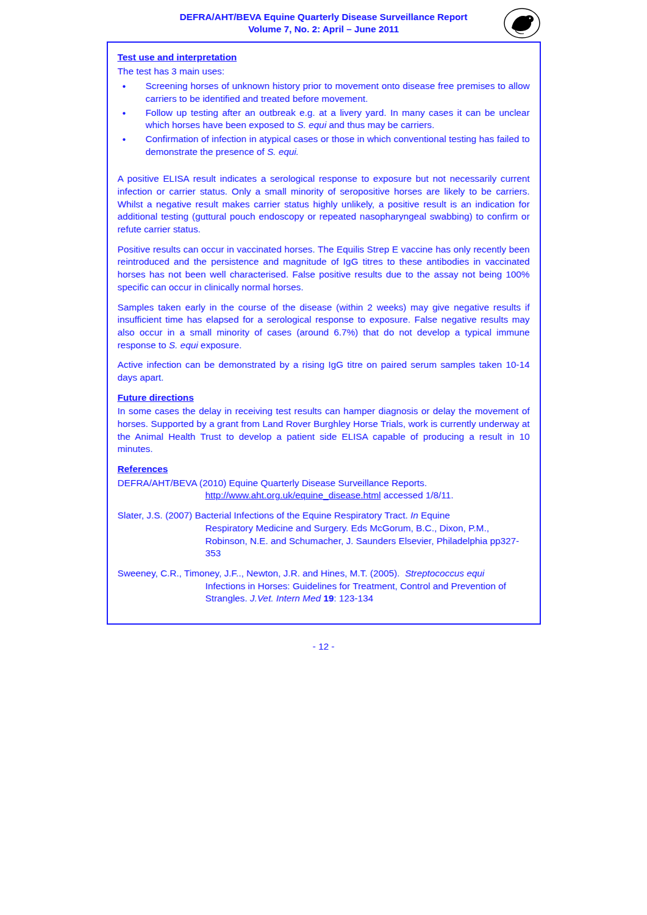DEFRA/AHT/BEVA Equine Quarterly Disease Surveillance Report
Volume 7, No. 2: April – June 2011
Test use and interpretation
The test has 3 main uses:
Screening horses of unknown history prior to movement onto disease free premises to allow carriers to be identified and treated before movement.
Follow up testing after an outbreak e.g. at a livery yard. In many cases it can be unclear which horses have been exposed to S. equi and thus may be carriers.
Confirmation of infection in atypical cases or those in which conventional testing has failed to demonstrate the presence of S. equi.
A positive ELISA result indicates a serological response to exposure but not necessarily current infection or carrier status. Only a small minority of seropositive horses are likely to be carriers. Whilst a negative result makes carrier status highly unlikely, a positive result is an indication for additional testing (guttural pouch endoscopy or repeated nasopharyngeal swabbing) to confirm or refute carrier status.
Positive results can occur in vaccinated horses. The Equilis Strep E vaccine has only recently been reintroduced and the persistence and magnitude of IgG titres to these antibodies in vaccinated horses has not been well characterised. False positive results due to the assay not being 100% specific can occur in clinically normal horses.
Samples taken early in the course of the disease (within 2 weeks) may give negative results if insufficient time has elapsed for a serological response to exposure. False negative results may also occur in a small minority of cases (around 6.7%) that do not develop a typical immune response to S. equi exposure.
Active infection can be demonstrated by a rising IgG titre on paired serum samples taken 10-14 days apart.
Future directions
In some cases the delay in receiving test results can hamper diagnosis or delay the movement of horses. Supported by a grant from Land Rover Burghley Horse Trials, work is currently underway at the Animal Health Trust to develop a patient side ELISA capable of producing a result in 10 minutes.
References
DEFRA/AHT/BEVA (2010) Equine Quarterly Disease Surveillance Reports. http://www.aht.org.uk/equine_disease.html accessed 1/8/11.
Slater, J.S. (2007) Bacterial Infections of the Equine Respiratory Tract. In Equine Respiratory Medicine and Surgery. Eds McGorum, B.C., Dixon, P.M., Robinson, N.E. and Schumacher, J. Saunders Elsevier, Philadelphia pp327-353
Sweeney, C.R., Timoney, J.F.., Newton, J.R. and Hines, M.T. (2005). Streptococcus equi Infections in Horses: Guidelines for Treatment, Control and Prevention of Strangles. J.Vet. Intern Med 19: 123-134
- 12 -